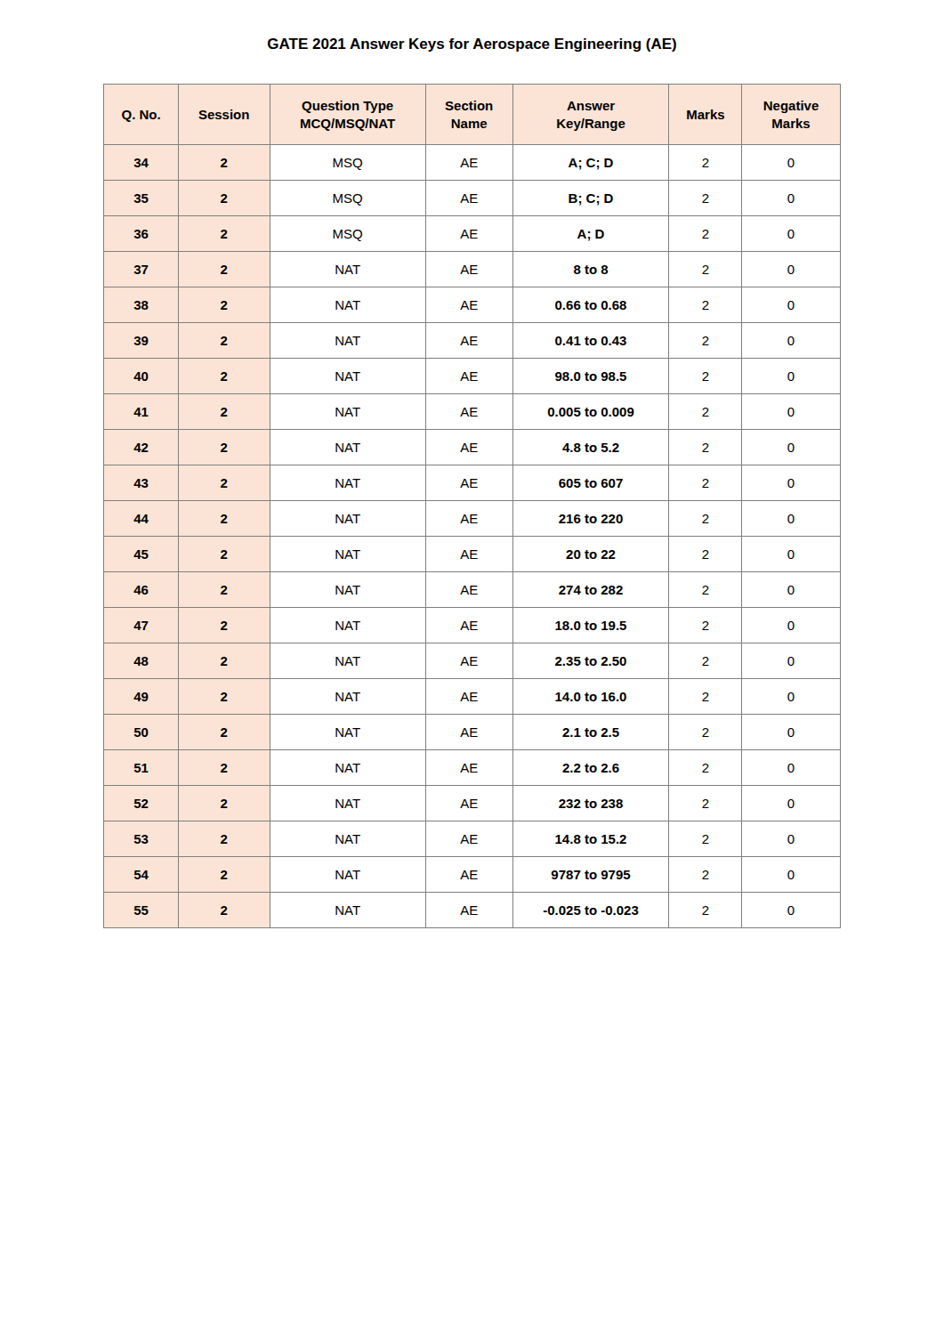GATE 2021 Answer Keys for Aerospace Engineering (AE)
| Q. No. | Session | Question Type MCQ/MSQ/NAT | Section Name | Answer Key/Range | Marks | Negative Marks |
| --- | --- | --- | --- | --- | --- | --- |
| 34 | 2 | MSQ | AE | A; C; D | 2 | 0 |
| 35 | 2 | MSQ | AE | B; C; D | 2 | 0 |
| 36 | 2 | MSQ | AE | A; D | 2 | 0 |
| 37 | 2 | NAT | AE | 8 to 8 | 2 | 0 |
| 38 | 2 | NAT | AE | 0.66 to 0.68 | 2 | 0 |
| 39 | 2 | NAT | AE | 0.41 to 0.43 | 2 | 0 |
| 40 | 2 | NAT | AE | 98.0 to 98.5 | 2 | 0 |
| 41 | 2 | NAT | AE | 0.005 to 0.009 | 2 | 0 |
| 42 | 2 | NAT | AE | 4.8 to 5.2 | 2 | 0 |
| 43 | 2 | NAT | AE | 605 to 607 | 2 | 0 |
| 44 | 2 | NAT | AE | 216 to 220 | 2 | 0 |
| 45 | 2 | NAT | AE | 20 to 22 | 2 | 0 |
| 46 | 2 | NAT | AE | 274 to 282 | 2 | 0 |
| 47 | 2 | NAT | AE | 18.0 to 19.5 | 2 | 0 |
| 48 | 2 | NAT | AE | 2.35 to 2.50 | 2 | 0 |
| 49 | 2 | NAT | AE | 14.0 to 16.0 | 2 | 0 |
| 50 | 2 | NAT | AE | 2.1 to 2.5 | 2 | 0 |
| 51 | 2 | NAT | AE | 2.2 to 2.6 | 2 | 0 |
| 52 | 2 | NAT | AE | 232 to 238 | 2 | 0 |
| 53 | 2 | NAT | AE | 14.8 to 15.2 | 2 | 0 |
| 54 | 2 | NAT | AE | 9787 to 9795 | 2 | 0 |
| 55 | 2 | NAT | AE | -0.025 to -0.023 | 2 | 0 |